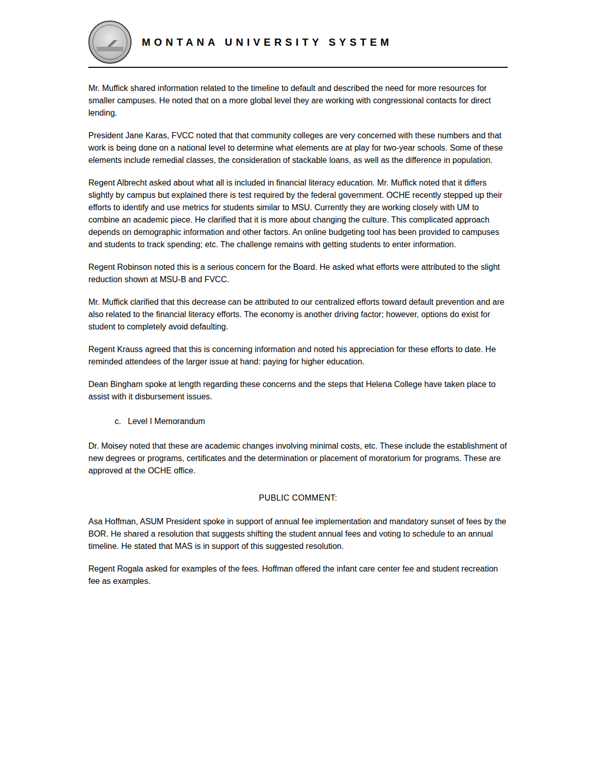MONTANA UNIVERSITY SYSTEM
Mr. Muffick shared information related to the timeline to default and described the need for more resources for smaller campuses. He noted that on a more global level they are working with congressional contacts for direct lending.
President Jane Karas, FVCC noted that that community colleges are very concerned with these numbers and that work is being done on a national level to determine what elements are at play for two-year schools. Some of these elements include remedial classes, the consideration of stackable loans, as well as the difference in population.
Regent Albrecht asked about what all is included in financial literacy education. Mr. Muffick noted that it differs slightly by campus but explained there is test required by the federal government. OCHE recently stepped up their efforts to identify and use metrics for students similar to MSU. Currently they are working closely with UM to combine an academic piece. He clarified that it is more about changing the culture. This complicated approach depends on demographic information and other factors. An online budgeting tool has been provided to campuses and students to track spending; etc. The challenge remains with getting students to enter information.
Regent Robinson noted this is a serious concern for the Board. He asked what efforts were attributed to the slight reduction shown at MSU-B and FVCC.
Mr. Muffick clarified that this decrease can be attributed to our centralized efforts toward default prevention and are also related to the financial literacy efforts. The economy is another driving factor; however, options do exist for student to completely avoid defaulting.
Regent Krauss agreed that this is concerning information and noted his appreciation for these efforts to date. He reminded attendees of the larger issue at hand: paying for higher education.
Dean Bingham spoke at length regarding these concerns and the steps that Helena College have taken place to assist with it disbursement issues.
c. Level I Memorandum
Dr. Moisey noted that these are academic changes involving minimal costs, etc. These include the establishment of new degrees or programs, certificates and the determination or placement of moratorium for programs. These are approved at the OCHE office.
PUBLIC COMMENT:
Asa Hoffman, ASUM President spoke in support of annual fee implementation and mandatory sunset of fees by the BOR. He shared a resolution that suggests shifting the student annual fees and voting to schedule to an annual timeline. He stated that MAS is in support of this suggested resolution.
Regent Rogala asked for examples of the fees. Hoffman offered the infant care center fee and student recreation fee as examples.